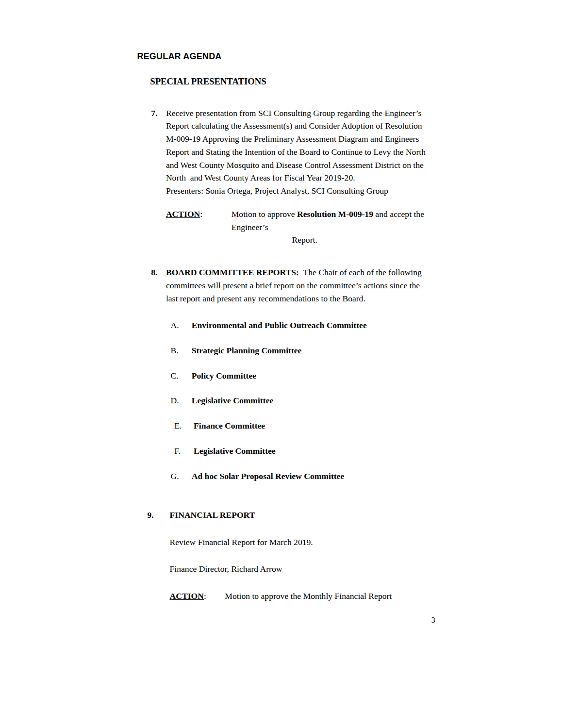REGULAR AGENDA
SPECIAL PRESENTATIONS
7.
Receive presentation from SCI Consulting Group regarding the Engineer’s Report calculating the Assessment(s) and Consider Adoption of Resolution M-009-19 Approving the Preliminary Assessment Diagram and Engineers Report and Stating the Intention of the Board to Continue to Levy the North and West County Mosquito and Disease Control Assessment District on the North and West County Areas for Fiscal Year 2019-20.
Presenters: Sonia Ortega, Project Analyst, SCI Consulting Group
ACTION: Motion to approve Resolution M-009-19 and accept the Engineer’s Report.
8.
BOARD COMMITTEE REPORTS: The Chair of each of the following committees will present a brief report on the committee’s actions since the last report and present any recommendations to the Board.
A. Environmental and Public Outreach Committee
B. Strategic Planning Committee
C. Policy Committee
D. Legislative Committee
E. Finance Committee
F. Legislative Committee
G. Ad hoc Solar Proposal Review Committee
9.
FINANCIAL REPORT
Review Financial Report for March 2019.
Finance Director, Richard Arrow
ACTION: Motion to approve the Monthly Financial Report
3